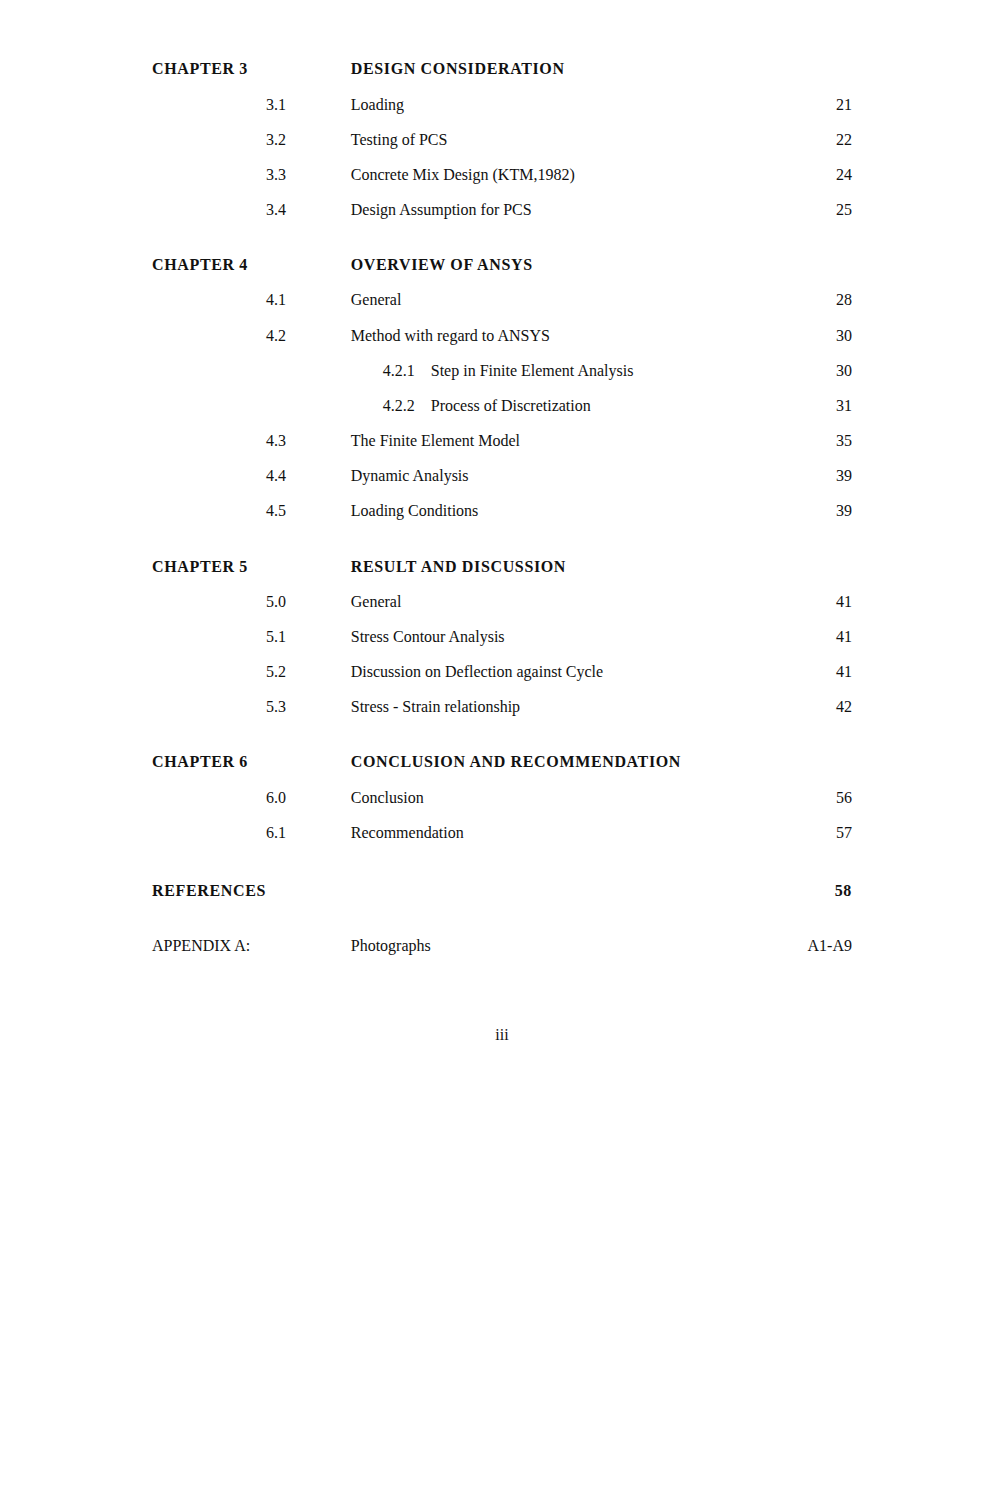| CHAPTER 3 | | DESIGN CONSIDERATION | |
| | 3.1 | Loading | 21 |
| | 3.2 | Testing of PCS | 22 |
| | 3.3 | Concrete Mix Design (KTM,1982) | 24 |
| | 3.4 | Design Assumption for PCS | 25 |
| CHAPTER 4 | | OVERVIEW OF ANSYS | |
| | 4.1 | General | 28 |
| | 4.2 | Method with regard to ANSYS | 30 |
| | | 4.2.1 Step in Finite Element Analysis | 30 |
| | | 4.2.2 Process of Discretization | 31 |
| | 4.3 | The Finite Element Model | 35 |
| | 4.4 | Dynamic Analysis | 39 |
| | 4.5 | Loading Conditions | 39 |
| CHAPTER 5 | | RESULT AND DISCUSSION | |
| | 5.0 | General | 41 |
| | 5.1 | Stress Contour Analysis | 41 |
| | 5.2 | Discussion on Deflection against Cycle | 41 |
| | 5.3 | Stress - Strain relationship | 42 |
| CHAPTER 6 | | CONCLUSION AND RECOMMENDATION | |
| | 6.0 | Conclusion | 56 |
| | 6.1 | Recommendation | 57 |
| REFERENCES | | | 58 |
| APPENDIX A: | | Photographs | A1-A9 |
iii